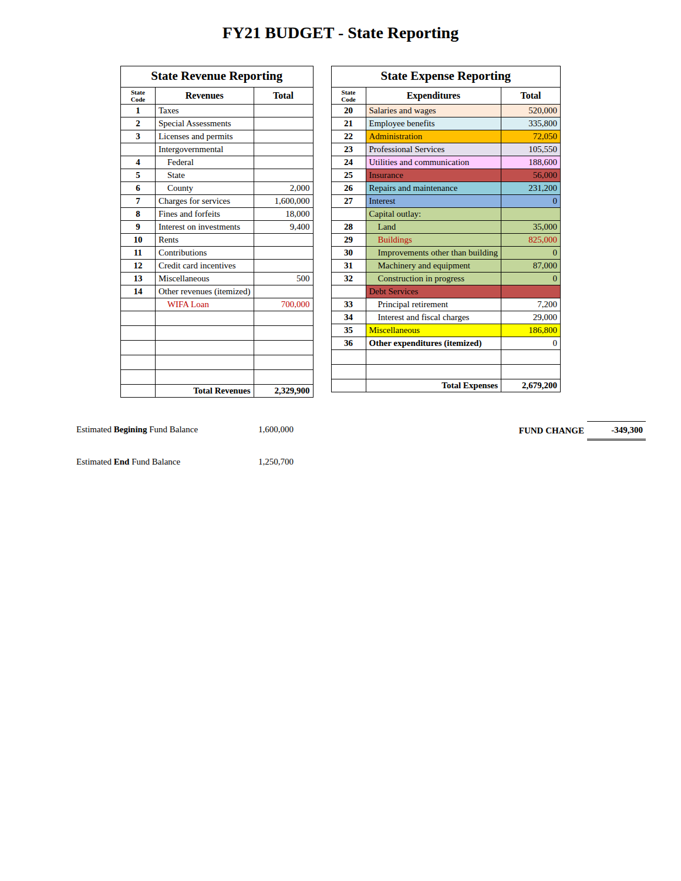FY21 BUDGET - State Reporting
State Revenue Reporting
| State Code | Revenues | Total |
| --- | --- | --- |
| 1 | Taxes | |
| 2 | Special Assessments | |
| 3 | Licenses and permits | |
| | Intergovernmental | |
| 4 | Federal | |
| 5 | State | |
| 6 | County | 2,000 |
| 7 | Charges for services | 1,600,000 |
| 8 | Fines and forfeits | 18,000 |
| 9 | Interest on investments | 9,400 |
| 10 | Rents | |
| 11 | Contributions | |
| 12 | Credit card incentives | |
| 13 | Miscellaneous | 500 |
| 14 | Other revenues (itemized) | |
| | WIFA Loan | 700,000 |
| | Total Revenues | 2,329,900 |
State Expense Reporting
| State Code | Expenditures | Total |
| --- | --- | --- |
| 20 | Salaries and wages | 520,000 |
| 21 | Employee benefits | 335,800 |
| 22 | Administration | 72,050 |
| 23 | Professional Services | 105,550 |
| 24 | Utilities and communication | 188,600 |
| 25 | Insurance | 56,000 |
| 26 | Repairs and maintenance | 231,200 |
| 27 | Interest | 0 |
| | Capital outlay: | |
| 28 | Land | 35,000 |
| 29 | Buildings | 825,000 |
| 30 | Improvements other than building | 0 |
| 31 | Machinery and equipment | 87,000 |
| 32 | Construction in progress | 0 |
| | Debt Services | |
| 33 | Principal retirement | 7,200 |
| 34 | Interest and fiscal charges | 29,000 |
| 35 | Miscellaneous | 186,800 |
| 36 | Other expenditures (itemized) | 0 |
| | Total Expenses | 2,679,200 |
| Estimated Begining Fund Balance | 1,600,000 |
| Estimated End Fund Balance | 1,250,700 |
| FUND CHANGE | -349,300 |